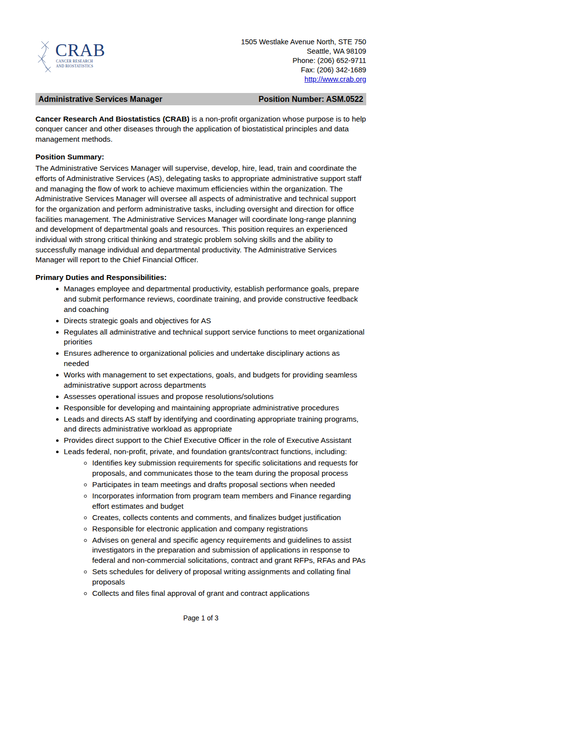CRAB CANCER RESEARCH AND BIOSTATISTICS
1505 Westlake Avenue North, STE 750
Seattle, WA 98109
Phone: (206) 652-9711
Fax: (206) 342-1689
http://www.crab.org
Administrative Services Manager Position Number: ASM.0522
Cancer Research And Biostatistics (CRAB) is a non-profit organization whose purpose is to help conquer cancer and other diseases through the application of biostatistical principles and data management methods.
Position Summary:
The Administrative Services Manager will supervise, develop, hire, lead, train and coordinate the efforts of Administrative Services (AS), delegating tasks to appropriate administrative support staff and managing the flow of work to achieve maximum efficiencies within the organization. The Administrative Services Manager will oversee all aspects of administrative and technical support for the organization and perform administrative tasks, including oversight and direction for office facilities management. The Administrative Services Manager will coordinate long-range planning and development of departmental goals and resources. This position requires an experienced individual with strong critical thinking and strategic problem solving skills and the ability to successfully manage individual and departmental productivity. The Administrative Services Manager will report to the Chief Financial Officer.
Primary Duties and Responsibilities:
Manages employee and departmental productivity, establish performance goals, prepare and submit performance reviews, coordinate training, and provide constructive feedback and coaching
Directs strategic goals and objectives for AS
Regulates all administrative and technical support service functions to meet organizational priorities
Ensures adherence to organizational policies and undertake disciplinary actions as needed
Works with management to set expectations, goals, and budgets for providing seamless administrative support across departments
Assesses operational issues and propose resolutions/solutions
Responsible for developing and maintaining appropriate administrative procedures
Leads and directs AS staff by identifying and coordinating appropriate training programs, and directs administrative workload as appropriate
Provides direct support to the Chief Executive Officer in the role of Executive Assistant
Leads federal, non-profit, private, and foundation grants/contract functions, including:
Identifies key submission requirements for specific solicitations and requests for proposals, and communicates those to the team during the proposal process
Participates in team meetings and drafts proposal sections when needed
Incorporates information from program team members and Finance regarding effort estimates and budget
Creates, collects contents and comments, and finalizes budget justification
Responsible for electronic application and company registrations
Advises on general and specific agency requirements and guidelines to assist investigators in the preparation and submission of applications in response to federal and non-commercial solicitations, contract and grant RFPs, RFAs and PAs
Sets schedules for delivery of proposal writing assignments and collating final proposals
Collects and files final approval of grant and contract applications
Page 1 of 3